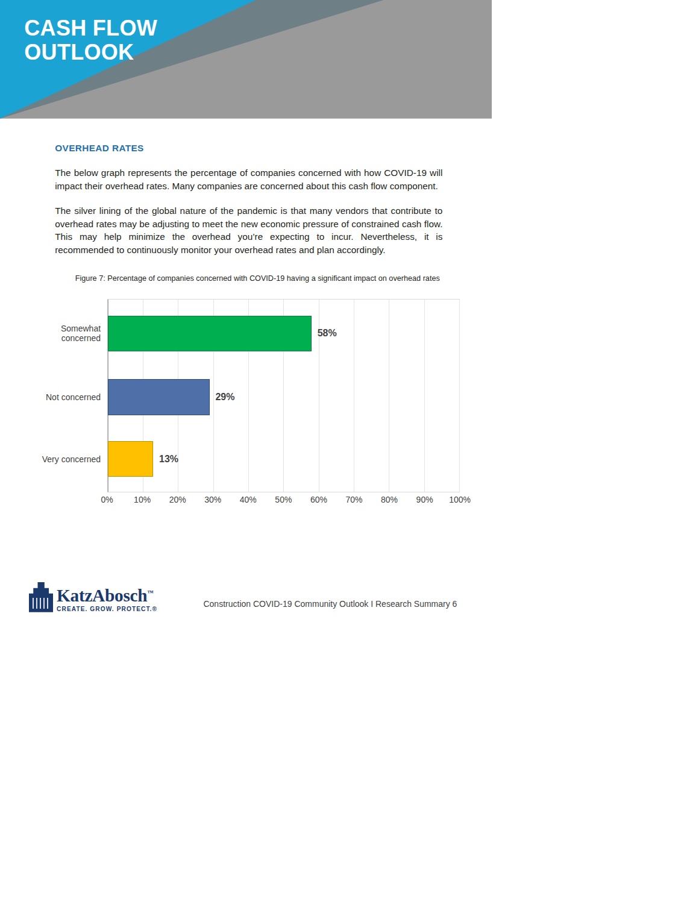CASH FLOW
OUTLOOK
OVERHEAD RATES
The below graph represents the percentage of companies concerned with how COVID-19 will impact their overhead rates. Many companies are concerned about this cash flow component.
The silver lining of the global nature of the pandemic is that many vendors that contribute to overhead rates may be adjusting to meet the new economic pressure of constrained cash flow. This may help minimize the overhead you’re expecting to incur. Nevertheless, it is recommended to continuously monitor your overhead rates and plan accordingly.
Figure 7: Percentage of companies concerned with COVID-19 having a significant impact on overhead rates
Somewhat
concerned
58%
Not concerned
29%
Very concerned
13%
0% 10% 20% 30% 40% 50% 60% 70% 80% 90% 100%
KatzAbosch™
CREATE. GROW. PROTECT.®
Construction COVID-19 Community Outlook I Research Summary 6